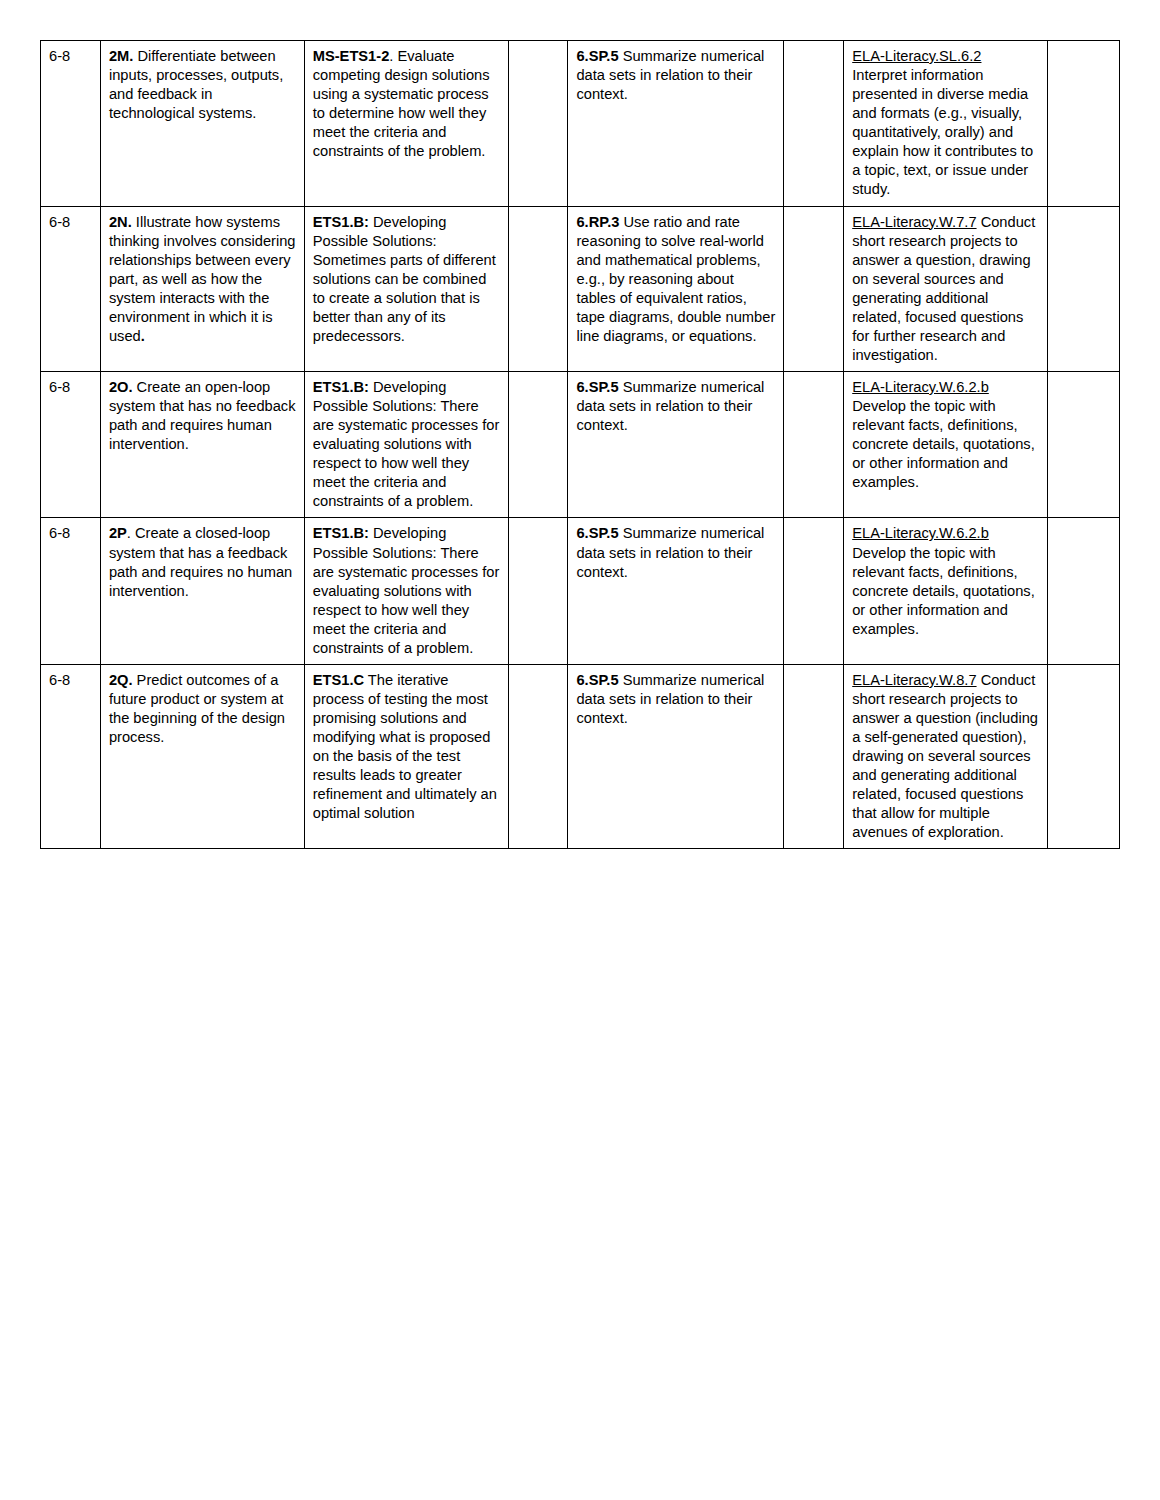| 6-8 | 2M. Differentiate between inputs, processes, outputs, and feedback in technological systems. | MS-ETS1-2 . Evaluate competing design solutions using a systematic process to determine how well they meet the criteria and constraints of the problem. | | 6.SP.5 Summarize numerical data sets in relation to their context. | | ELA-Literacy.SL.6.2 Interpret information presented in diverse media and formats (e.g., visually, quantitatively, orally) and explain how it contributes to a topic, text, or issue under study. | |
| 6-8 | 2N. Illustrate how systems thinking involves considering relationships between every part, as well as how the system interacts with the environment in which it is used . | ETS1.B: Developing Possible Solutions: Sometimes parts of different solutions can be combined to create a solution that is better than any of its predecessors. | | 6.RP.3 Use ratio and rate reasoning to solve real-world and mathematical problems, e.g., by reasoning about tables of equivalent ratios, tape diagrams, double number line diagrams, or equations. | | ELA-Literacy.W.7.7 Conduct short research projects to answer a question, drawing on several sources and generating additional related, focused questions for further research and investigation. | |
| 6-8 | 2O. Create an open-loop system that has no feedback path and requires human intervention. | ETS1.B: Developing Possible Solutions: There are systematic processes for evaluating solutions with respect to how well they meet the criteria and constraints of a problem. | | 6.SP.5 Summarize numerical data sets in relation to their context. | | ELA-Literacy.W.6.2.b Develop the topic with relevant facts, definitions, concrete details, quotations, or other information and examples. | |
| 6-8 | 2P . Create a closed-loop system that has a feedback path and requires no human intervention. | ETS1.B: Developing Possible Solutions: There are systematic processes for evaluating solutions with respect to how well they meet the criteria and constraints of a problem. | | 6.SP.5 Summarize numerical data sets in relation to their context. | | ELA-Literacy.W.6.2.b Develop the topic with relevant facts, definitions, concrete details, quotations, or other information and examples. | |
| 6-8 | 2Q. Predict outcomes of a future product or system at the beginning of the design process. | ETS1.C The iterative process of testing the most promising solutions and modifying what is proposed on the basis of the test results leads to greater refinement and ultimately an optimal solution | | 6.SP.5 Summarize numerical data sets in relation to their context. | | ELA-Literacy.W.8.7 Conduct short research projects to answer a question (including a self-generated question), drawing on several sources and generating additional related, focused questions that allow for multiple avenues of exploration. | |